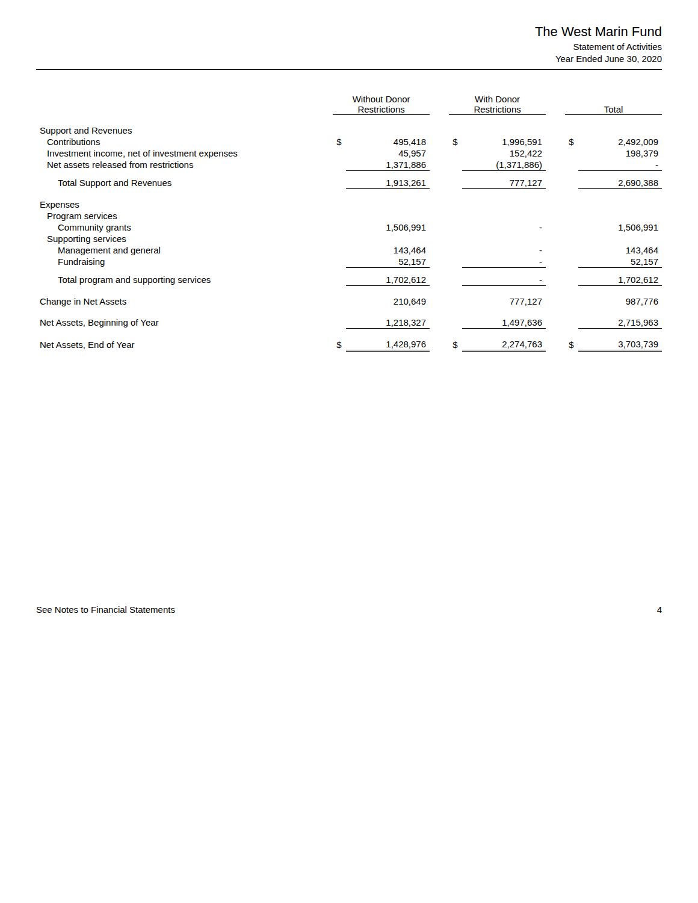The West Marin Fund
Statement of Activities
Year Ended June 30, 2020
| | Without Donor | | With Donor | | |
| --- | --- | --- | --- | --- | --- |
| | Restrictions | | Restrictions | | Total |
| Support and Revenues | | | | | | | | |
| Contributions | $ | 495,418 | | $ | 1,996,591 | | $ | 2,492,009 |
| Investment income, net of investment expenses | | 45,957 | | | 152,422 | | | 198,379 |
| Net assets released from restrictions | | 1,371,886 | | | (1,371,886) | | | - |
| Total Support and Revenues | | 1,913,261 | | | 777,127 | | | 2,690,388 |
| Expenses | | | | | | | | |
| Program services | | | | | | | | |
| Community grants | | 1,506,991 | | | - | | | 1,506,991 |
| Supporting services | | | | | | | | |
| Management and general | | 143,464 | | | - | | | 143,464 |
| Fundraising | | 52,157 | | | - | | | 52,157 |
| Total program and supporting services | | 1,702,612 | | | - | | | 1,702,612 |
| Change in Net Assets | | 210,649 | | | 777,127 | | | 987,776 |
| Net Assets, Beginning of Year | | 1,218,327 | | | 1,497,636 | | | 2,715,963 |
| Net Assets, End of Year | $ | 1,428,976 | | $ | 2,274,763 | | $ | 3,703,739 |
See Notes to Financial Statements
4